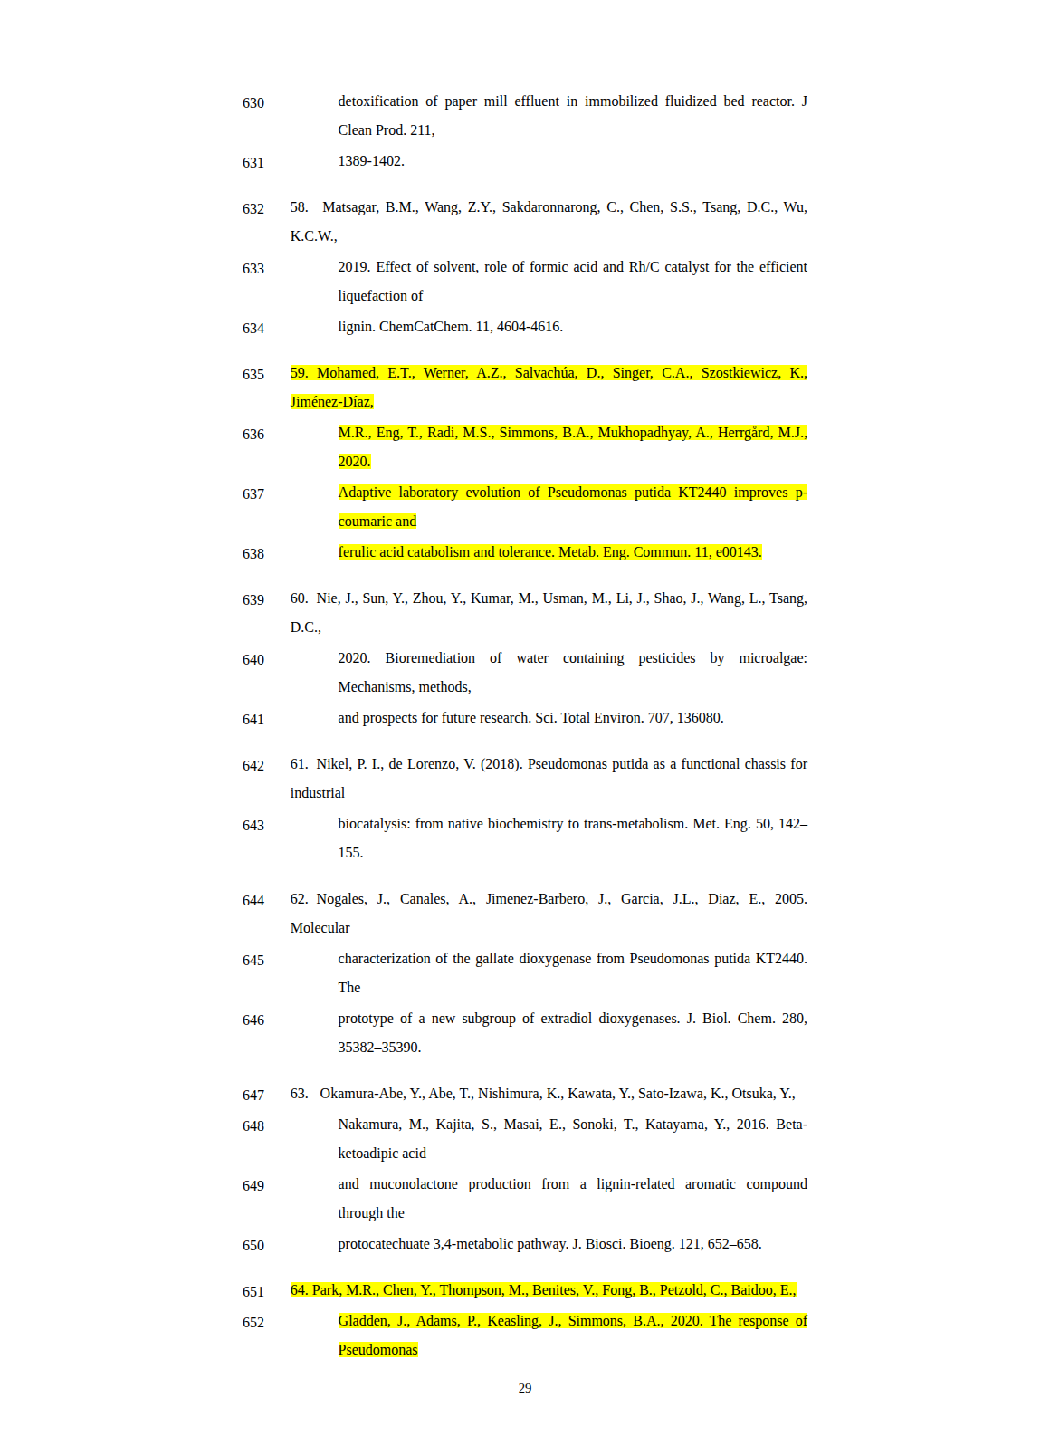630
detoxification of paper mill effluent in immobilized fluidized bed reactor. J Clean Prod. 211,
631
1389-1402.
632
58. Matsagar, B.M., Wang, Z.Y., Sakdaronnarong, C., Chen, S.S., Tsang, D.C., Wu, K.C.W.,
633
2019. Effect of solvent, role of formic acid and Rh/C catalyst for the efficient liquefaction of
634
lignin. ChemCatChem. 11, 4604-4616.
635
59. Mohamed, E.T., Werner, A.Z., Salvachúa, D., Singer, C.A., Szostkiewicz, K., Jiménez-Díaz,
636
M.R., Eng, T., Radi, M.S., Simmons, B.A., Mukhopadhyay, A., Herrgård, M.J., 2020.
637
Adaptive laboratory evolution of Pseudomonas putida KT2440 improves p-coumaric and
638
ferulic acid catabolism and tolerance. Metab. Eng. Commun. 11, e00143.
639
60. Nie, J., Sun, Y., Zhou, Y., Kumar, M., Usman, M., Li, J., Shao, J., Wang, L., Tsang, D.C.,
640
2020. Bioremediation of water containing pesticides by microalgae: Mechanisms, methods,
641
and prospects for future research. Sci. Total Environ. 707, 136080.
642
61. Nikel, P. I., de Lorenzo, V. (2018). Pseudomonas putida as a functional chassis for industrial
643
biocatalysis: from native biochemistry to trans-metabolism. Met. Eng. 50, 142–155.
644
62. Nogales, J., Canales, A., Jimenez-Barbero, J., Garcia, J.L., Diaz, E., 2005. Molecular
645
characterization of the gallate dioxygenase from Pseudomonas putida KT2440. The
646
prototype of a new subgroup of extradiol dioxygenases. J. Biol. Chem. 280, 35382–35390.
647
63. Okamura-Abe, Y., Abe, T., Nishimura, K., Kawata, Y., Sato-Izawa, K., Otsuka, Y.,
648
Nakamura, M., Kajita, S., Masai, E., Sonoki, T., Katayama, Y., 2016. Beta-ketoadipic acid
649
and muconolactone production from a lignin-related aromatic compound through the
650
protocatechuate 3,4-metabolic pathway. J. Biosci. Bioeng. 121, 652–658.
651
64. Park, M.R., Chen, Y., Thompson, M., Benites, V., Fong, B., Petzold, C., Baidoo, E.,
652
Gladden, J., Adams, P., Keasling, J., Simmons, B.A., 2020. The response of Pseudomonas
29